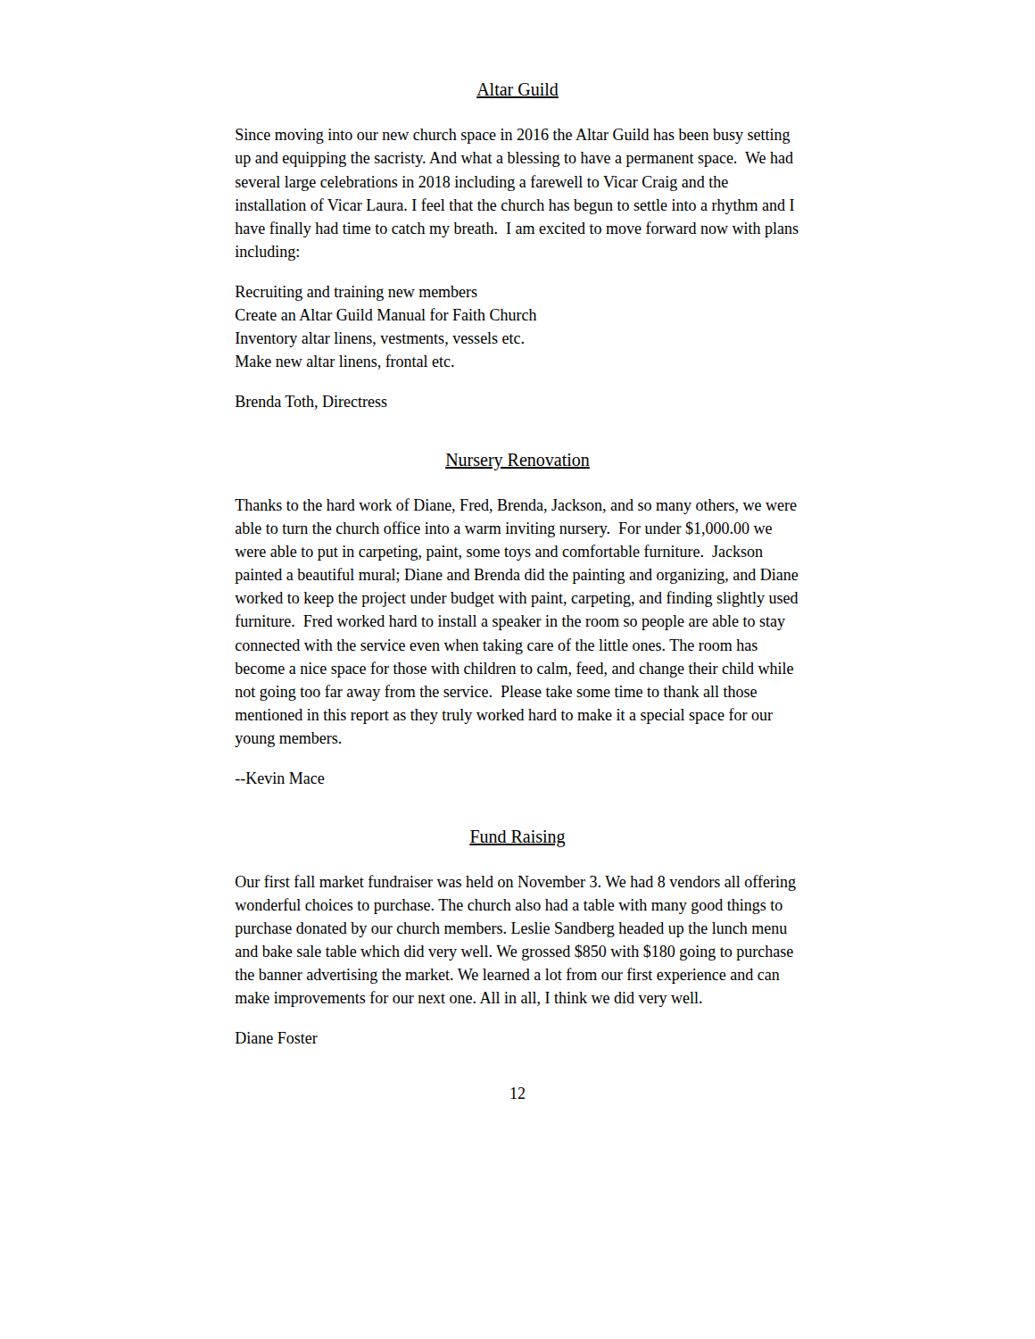Altar Guild
Since moving into our new church space in 2016 the Altar Guild has been busy setting up and equipping the sacristy. And what a blessing to have a permanent space. We had several large celebrations in 2018 including a farewell to Vicar Craig and the installation of Vicar Laura. I feel that the church has begun to settle into a rhythm and I have finally had time to catch my breath. I am excited to move forward now with plans including:
Recruiting and training new members
Create an Altar Guild Manual for Faith Church
Inventory altar linens, vestments, vessels etc.
Make new altar linens, frontal etc.
Brenda Toth, Directress
Nursery Renovation
Thanks to the hard work of Diane, Fred, Brenda, Jackson, and so many others, we were able to turn the church office into a warm inviting nursery. For under $1,000.00 we were able to put in carpeting, paint, some toys and comfortable furniture. Jackson painted a beautiful mural; Diane and Brenda did the painting and organizing, and Diane worked to keep the project under budget with paint, carpeting, and finding slightly used furniture. Fred worked hard to install a speaker in the room so people are able to stay connected with the service even when taking care of the little ones. The room has become a nice space for those with children to calm, feed, and change their child while not going too far away from the service. Please take some time to thank all those mentioned in this report as they truly worked hard to make it a special space for our young members.
--Kevin Mace
Fund Raising
Our first fall market fundraiser was held on November 3. We had 8 vendors all offering wonderful choices to purchase. The church also had a table with many good things to purchase donated by our church members. Leslie Sandberg headed up the lunch menu and bake sale table which did very well. We grossed $850 with $180 going to purchase the banner advertising the market. We learned a lot from our first experience and can make improvements for our next one. All in all, I think we did very well.
Diane Foster
12